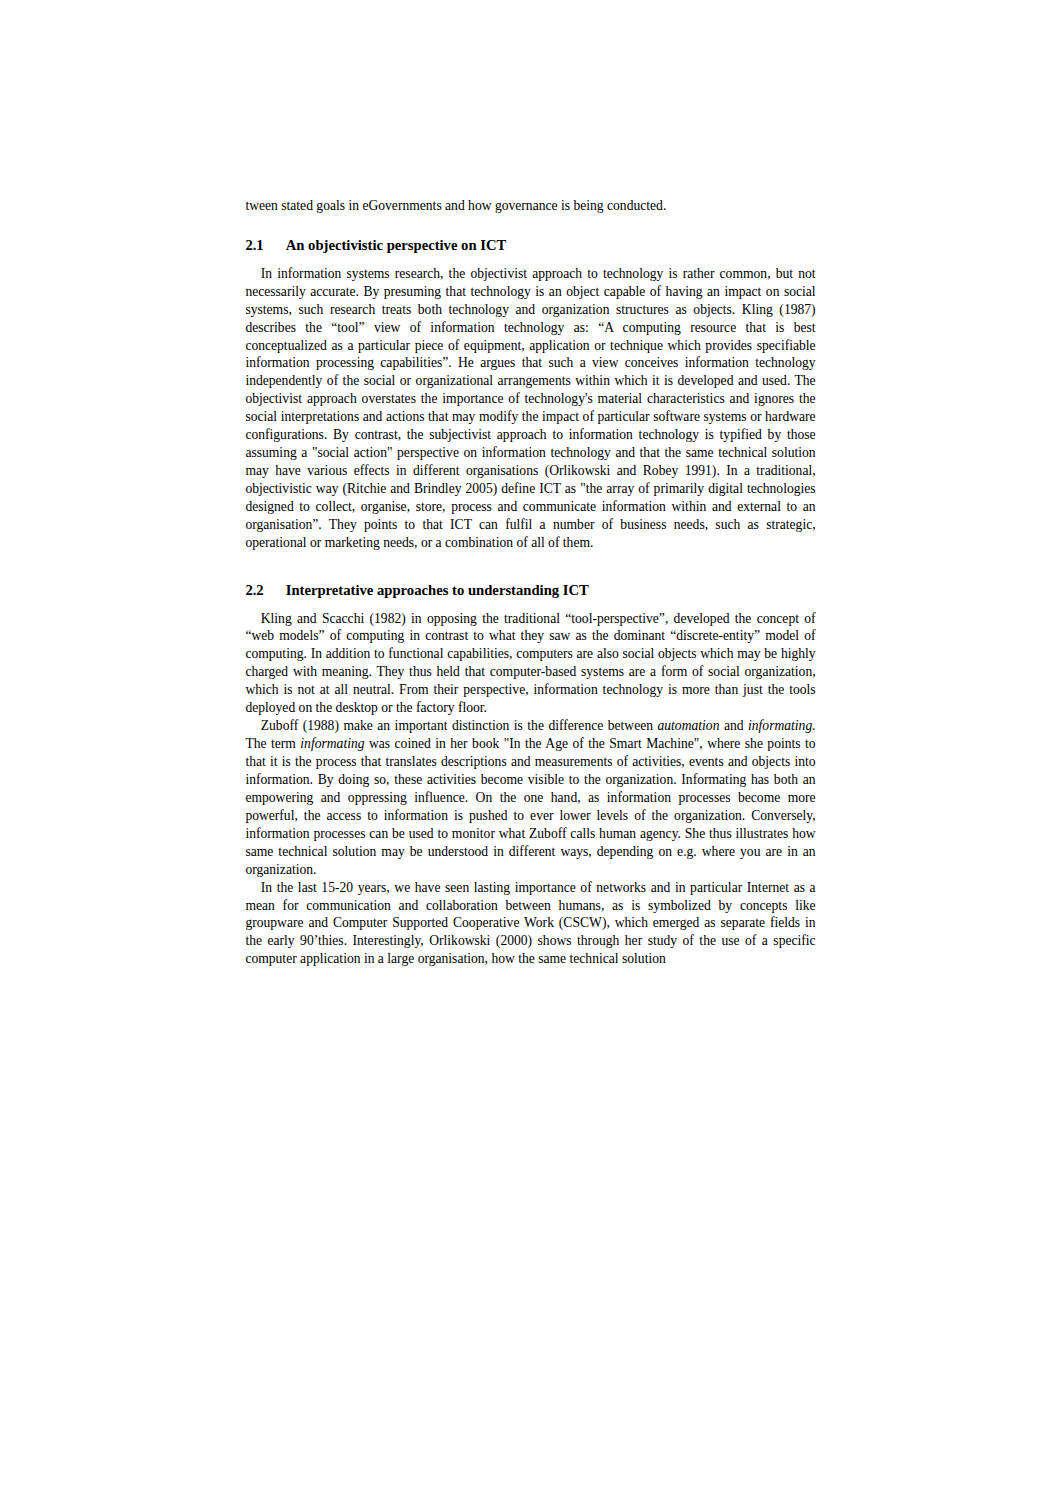tween stated goals in eGovernments and how governance is being conducted.
2.1 An objectivistic perspective on ICT
In information systems research, the objectivist approach to technology is rather common, but not necessarily accurate. By presuming that technology is an object capable of having an impact on social systems, such research treats both technology and organization structures as objects. Kling (1987) describes the “tool” view of information technology as: “A computing resource that is best conceptualized as a particular piece of equipment, application or technique which provides specifiable information processing capabilities”. He argues that such a view conceives information technology independently of the social or organizational arrangements within which it is developed and used. The objectivist approach overstates the importance of technology's material characteristics and ignores the social interpretations and actions that may modify the impact of particular software systems or hardware configurations. By contrast, the subjectivist approach to information technology is typified by those assuming a "social action" perspective on information technology and that the same technical solution may have various effects in different organisations (Orlikowski and Robey 1991). In a traditional, objectivistic way (Ritchie and Brindley 2005) define ICT as "the array of primarily digital technologies designed to collect, organise, store, process and communicate information within and external to an organisation”. They points to that ICT can fulfil a number of business needs, such as strategic, operational or marketing needs, or a combination of all of them.
2.2 Interpretative approaches to understanding ICT
Kling and Scacchi (1982) in opposing the traditional “tool-perspective”, developed the concept of “web models” of computing in contrast to what they saw as the dominant “discrete-entity” model of computing. In addition to functional capabilities, computers are also social objects which may be highly charged with meaning. They thus held that computer-based systems are a form of social organization, which is not at all neutral. From their perspective, information technology is more than just the tools deployed on the desktop or the factory floor.
Zuboff (1988) make an important distinction is the difference between automation and informating. The term informating was coined in her book "In the Age of the Smart Machine", where she points to that it is the process that translates descriptions and measurements of activities, events and objects into information. By doing so, these activities become visible to the organization. Informating has both an empowering and oppressing influence. On the one hand, as information processes become more powerful, the access to information is pushed to ever lower levels of the organization. Conversely, information processes can be used to monitor what Zuboff calls human agency. She thus illustrates how same technical solution may be understood in different ways, depending on e.g. where you are in an organization.
In the last 15-20 years, we have seen lasting importance of networks and in particular Internet as a mean for communication and collaboration between humans, as is symbolized by concepts like groupware and Computer Supported Cooperative Work (CSCW), which emerged as separate fields in the early 90’thies. Interestingly, Orlikowski (2000) shows through her study of the use of a specific computer application in a large organisation, how the same technical solution